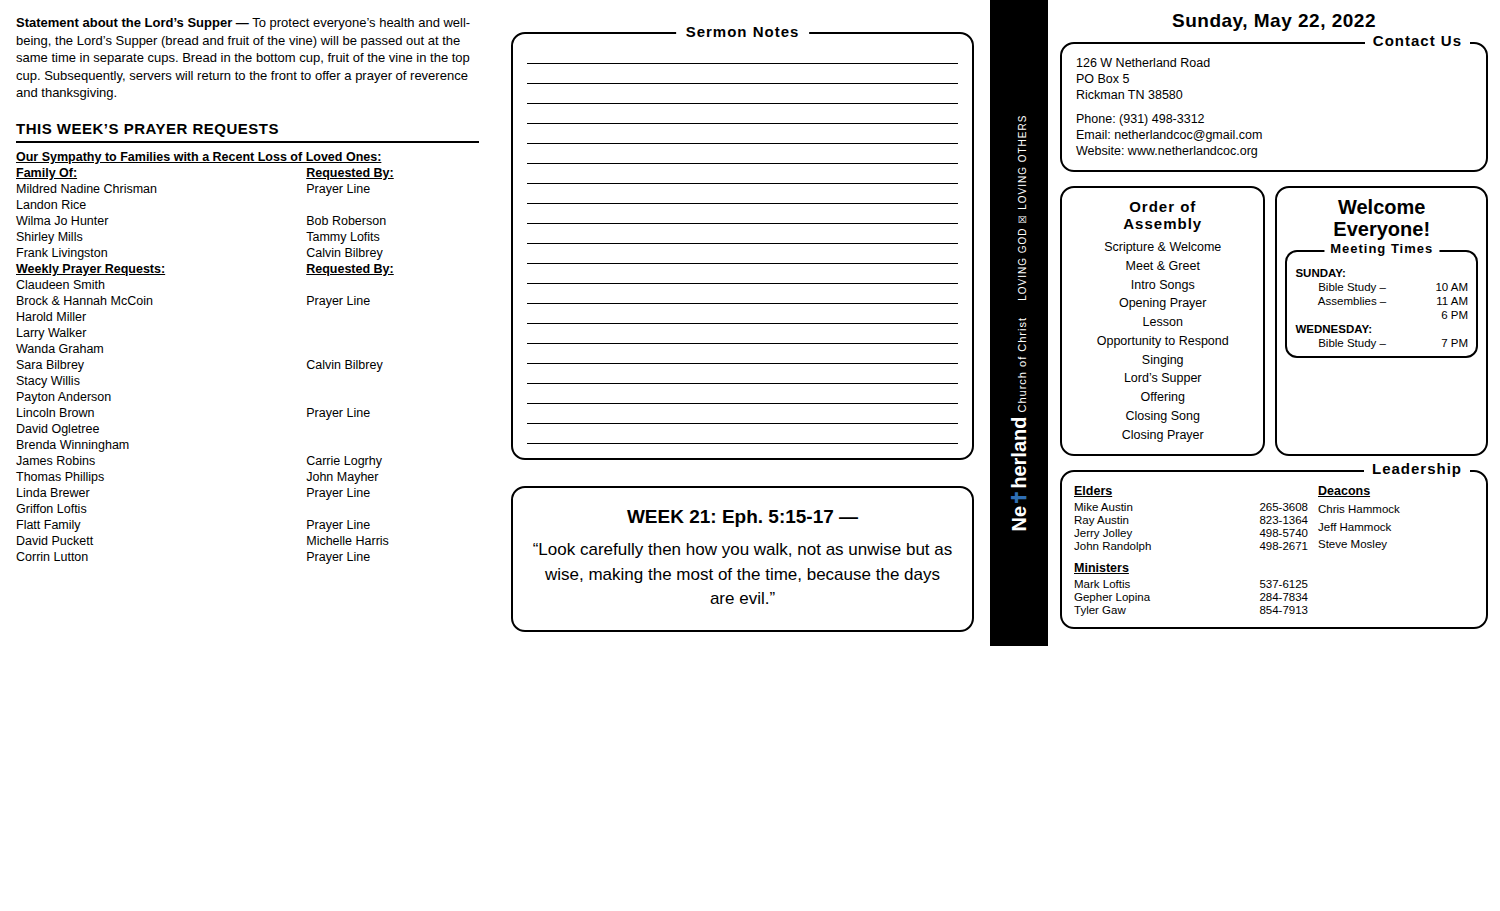Statement about the Lord’s Supper — To protect everyone’s health and well-being, the Lord’s Supper (bread and fruit of the vine) will be passed out at the same time in separate cups. Bread in the bottom cup, fruit of the vine in the top cup. Subsequently, servers will return to the front to offer a prayer of reverence and thanksgiving.
This Week’s Prayer Requests
| Our Sympathy to Families with a Recent Loss of Loved Ones: |
| Family Of: | Requested By: |
| Mildred Nadine Chrisman | Prayer Line |
| Landon Rice | |
| Wilma Jo Hunter | Bob Roberson |
| Shirley Mills | Tammy Lofits |
| Frank Livingston | Calvin Bilbrey |
| Weekly Prayer Requests: | Requested By: |
| Claudeen Smith | |
| Brock & Hannah McCoin | Prayer Line |
| Harold Miller | |
| Larry Walker | |
| Wanda Graham | |
| Sara Bilbrey | Calvin Bilbrey |
| Stacy Willis | |
| Payton Anderson | |
| Lincoln Brown | Prayer Line |
| David Ogletree | |
| Brenda Winningham | |
| James Robins | Carrie Logrhy |
| Thomas Phillips | John Mayher |
| Linda Brewer | Prayer Line |
| Griffon Loftis | |
| Flatt Family | Prayer Line |
| David Puckett | Michelle Harris |
| Corrin Lutton | Prayer Line |
Sermon Notes
WEEK 21: Eph. 5:15-17 —
“Look carefully then how you walk, not as unwise but as wise, making the most of the time, because the days are evil.”
Ne✝herland Church of Christ LOVING GOD ☒ LOVING OTHERS
Sunday, May 22, 2022
Contact Us
126 W Netherland Road
PO Box 5
Rickman TN 38580
Phone: (931) 498-3312
Email: netherlandcoc@gmail.com
Website: www.netherlandcoc.org
Order of
Assembly
Scripture & Welcome
Meet & Greet
Intro Songs
Opening Prayer
Lesson
Opportunity to Respond
Singing
Lord’s Supper
Offering
Closing Song
Closing Prayer
Welcome
Everyone!
Meeting Times
| SUNDAY: |
| Bible Study – | 10 AM |
| Assemblies – | 11 AM |
| | 6 PM |
| WEDNESDAY: |
| Bible Study – | 7 PM |
Leadership
Elders
| Mike Austin | 265-3608 |
| Ray Austin | 823-1364 |
| Jerry Jolley | 498-5740 |
| John Randolph | 498-2671 |
Ministers
| Mark Loftis | 537-6125 |
| Gepher Lopina | 284-7834 |
| Tyler Gaw | 854-7913 |
Deacons
Chris Hammock
Jeff Hammock
Steve Mosley